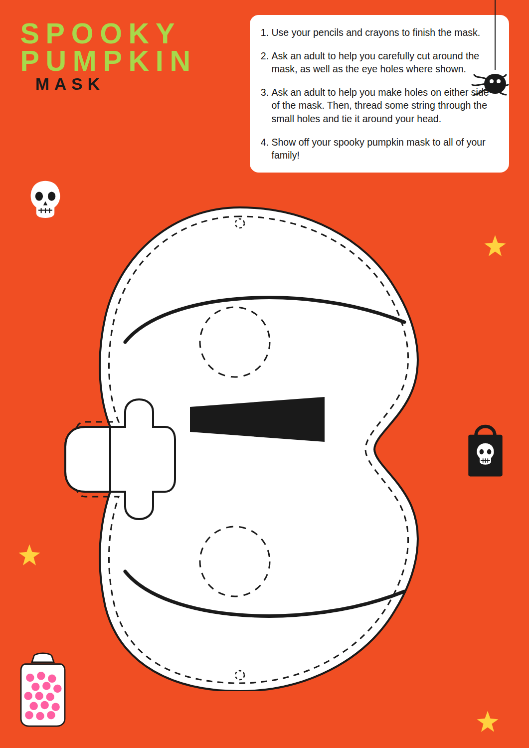Spooky Pumpkin Mask
Use your pencils and crayons to finish the mask.
Ask an adult to help you carefully cut around the mask, as well as the eye holes where shown.
Ask an adult to help you make holes on either side of the mask. Then, thread some string through the small holes and tie it around your head.
Show off your spooky pumpkin mask to all of your family!